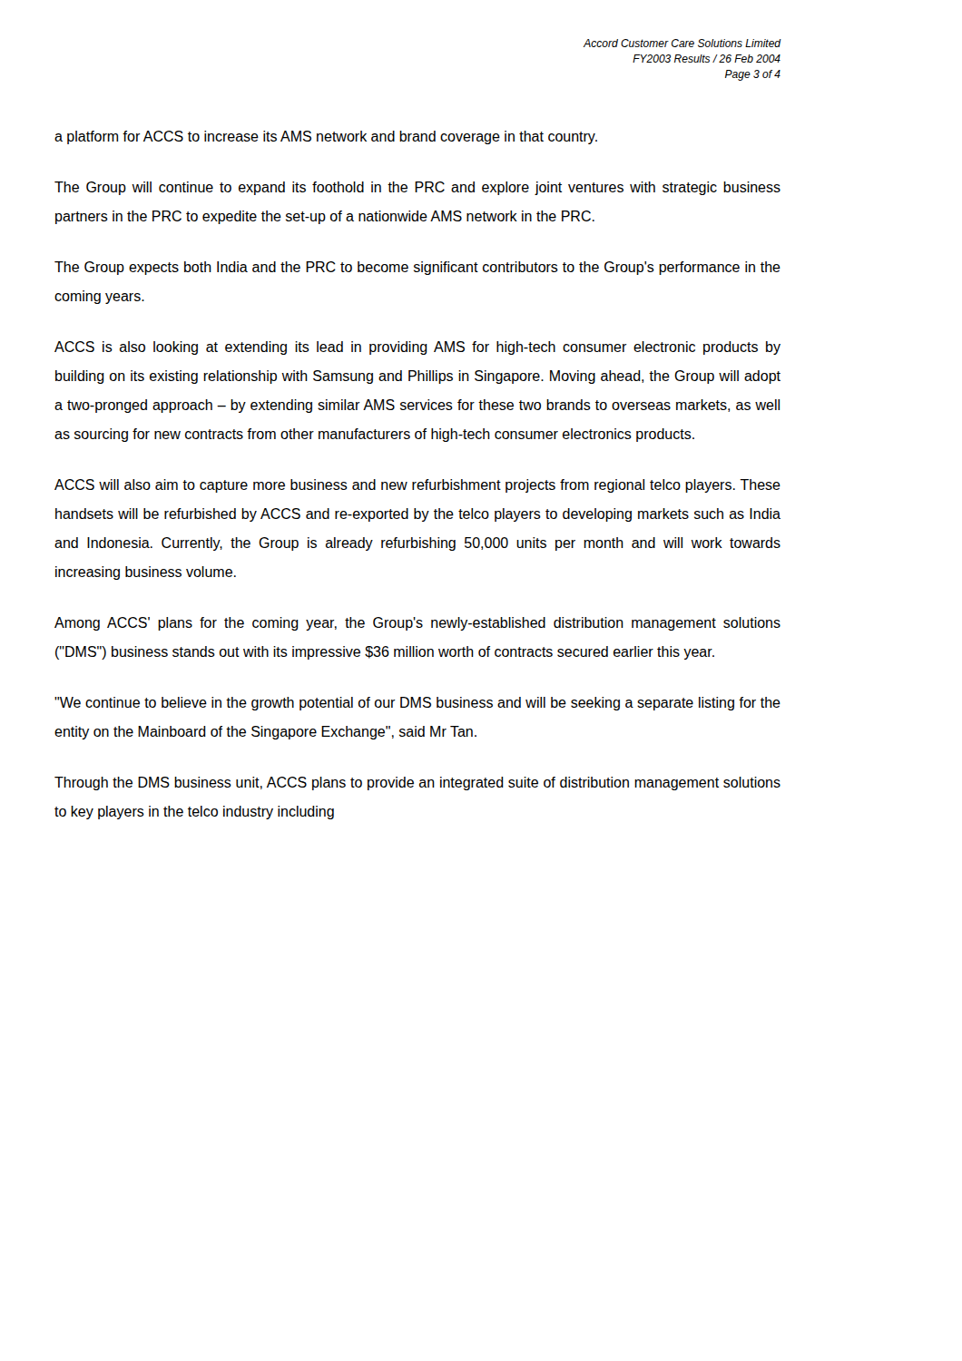Accord Customer Care Solutions Limited
FY2003 Results / 26 Feb 2004
Page 3 of 4
a platform for ACCS to increase its AMS network and brand coverage in that country.
The Group will continue to expand its foothold in the PRC and explore joint ventures with strategic business partners in the PRC to expedite the set-up of a nationwide AMS network in the PRC.
The Group expects both India and the PRC to become significant contributors to the Group's performance in the coming years.
ACCS is also looking at extending its lead in providing AMS for high-tech consumer electronic products by building on its existing relationship with Samsung and Phillips in Singapore. Moving ahead, the Group will adopt a two-pronged approach – by extending similar AMS services for these two brands to overseas markets, as well as sourcing for new contracts from other manufacturers of high-tech consumer electronics products.
ACCS will also aim to capture more business and new refurbishment projects from regional telco players. These handsets will be refurbished by ACCS and re-exported by the telco players to developing markets such as India and Indonesia. Currently, the Group is already refurbishing 50,000 units per month and will work towards increasing business volume.
Among ACCS' plans for the coming year, the Group's newly-established distribution management solutions ("DMS") business stands out with its impressive $36 million worth of contracts secured earlier this year.
"We continue to believe in the growth potential of our DMS business and will be seeking a separate listing for the entity on the Mainboard of the Singapore Exchange", said Mr Tan.
Through the DMS business unit, ACCS plans to provide an integrated suite of distribution management solutions to key players in the telco industry including